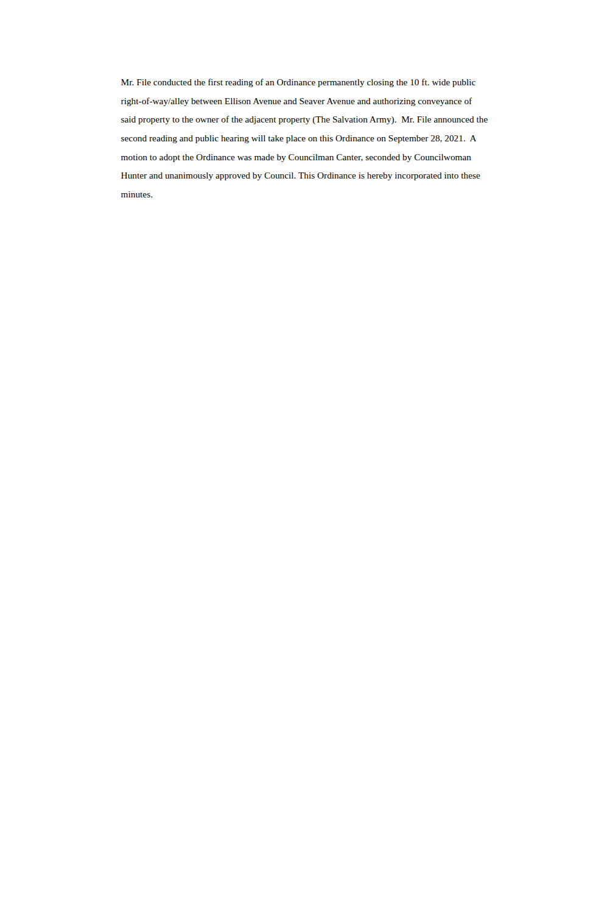Mr. File conducted the first reading of an Ordinance permanently closing the 10 ft. wide public right-of-way/alley between Ellison Avenue and Seaver Avenue and authorizing conveyance of said property to the owner of the adjacent property (The Salvation Army). Mr. File announced the second reading and public hearing will take place on this Ordinance on September 28, 2021. A motion to adopt the Ordinance was made by Councilman Canter, seconded by Councilwoman Hunter and unanimously approved by Council. This Ordinance is hereby incorporated into these minutes.